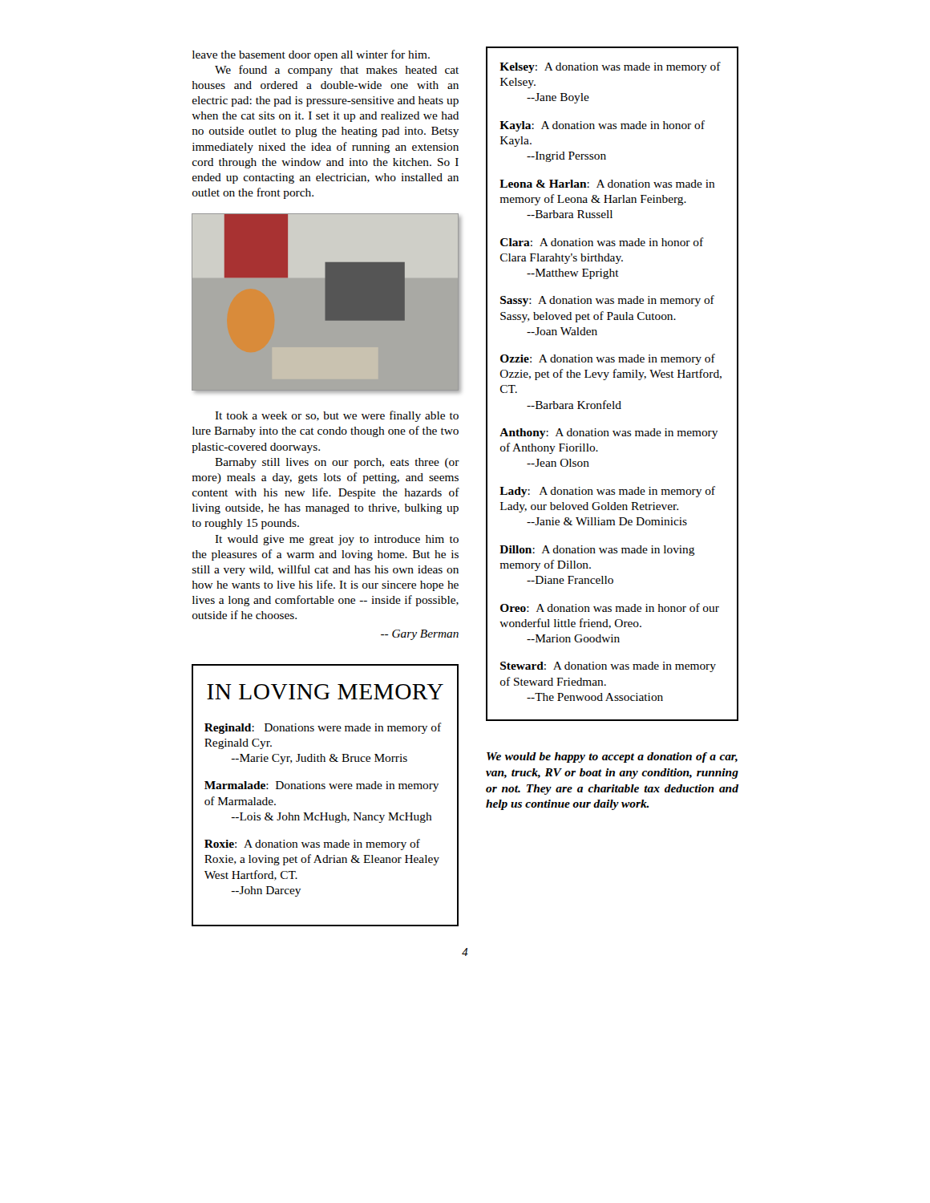leave the basement door open all winter for him.
We found a company that makes heated cat houses and ordered a double-wide one with an electric pad: the pad is pressure-sensitive and heats up when the cat sits on it. I set it up and realized we had no outside outlet to plug the heating pad into. Betsy immediately nixed the idea of running an extension cord through the window and into the kitchen. So I ended up contacting an electrician, who installed an outlet on the front porch.
It took a week or so, but we were finally able to lure Barnaby into the cat condo though one of the two plastic-covered doorways.
Barnaby still lives on our porch, eats three (or more) meals a day, gets lots of petting, and seems content with his new life. Despite the hazards of living outside, he has managed to thrive, bulking up to roughly 15 pounds.
It would give me great joy to introduce him to the pleasures of a warm and loving home. But he is still a very wild, willful cat and has his own ideas on how he wants to live his life. It is our sincere hope he lives a long and comfortable one -- inside if possible, outside if he chooses.
-- Gary Berman
IN LOVING MEMORY
Reginald: Donations were made in memory of Reginald Cyr. --Marie Cyr, Judith & Bruce Morris
Marmalade: Donations were made in memory of Marmalade. --Lois & John McHugh, Nancy McHugh
Roxie: A donation was made in memory of Roxie, a loving pet of Adrian & Eleanor Healey West Hartford, CT. --John Darcey
Kelsey: A donation was made in memory of Kelsey. --Jane Boyle
Kayla: A donation was made in honor of Kayla. --Ingrid Persson
Leona & Harlan: A donation was made in memory of Leona & Harlan Feinberg. --Barbara Russell
Clara: A donation was made in honor of Clara Flarahty's birthday. --Matthew Epright
Sassy: A donation was made in memory of Sassy, beloved pet of Paula Cutoon. --Joan Walden
Ozzie: A donation was made in memory of Ozzie, pet of the Levy family, West Hartford, CT. --Barbara Kronfeld
Anthony: A donation was made in memory of Anthony Fiorillo. --Jean Olson
Lady: A donation was made in memory of Lady, our beloved Golden Retriever. --Janie & William De Dominicis
Dillon: A donation was made in loving memory of Dillon. --Diane Francello
Oreo: A donation was made in honor of our wonderful little friend, Oreo. --Marion Goodwin
Steward: A donation was made in memory of Steward Friedman. --The Penwood Association
We would be happy to accept a donation of a car, van, truck, RV or boat in any condition, running or not. They are a charitable tax deduction and help us continue our daily work.
4